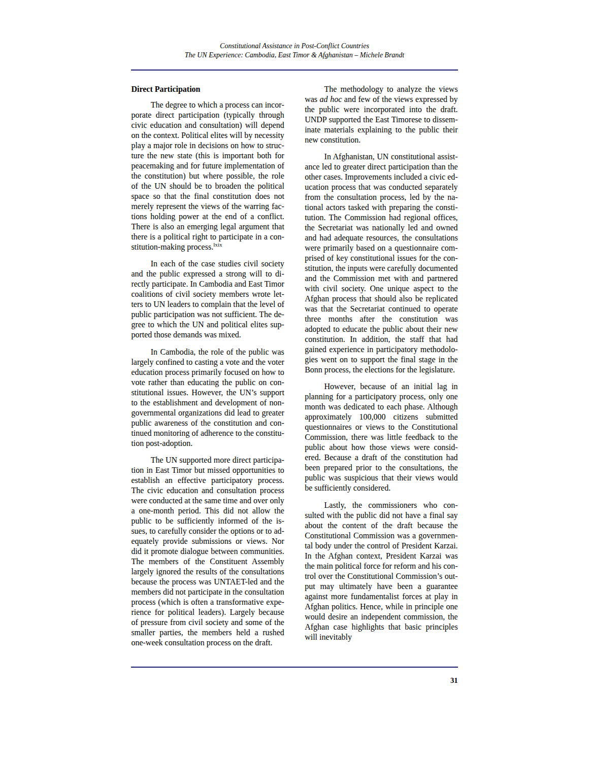Constitutional Assistance in Post-Conflict Countries The UN Experience: Cambodia, East Timor & Afghanistan – Michele Brandt
Direct Participation
The degree to which a process can incorporate direct participation (typically through civic education and consultation) will depend on the context. Political elites will by necessity play a major role in decisions on how to structure the new state (this is important both for peacemaking and for future implementation of the constitution) but where possible, the role of the UN should be to broaden the political space so that the final constitution does not merely represent the views of the warring factions holding power at the end of a conflict. There is also an emerging legal argument that there is a political right to participate in a constitution-making process.lxix
In each of the case studies civil society and the public expressed a strong will to directly participate. In Cambodia and East Timor coalitions of civil society members wrote letters to UN leaders to complain that the level of public participation was not sufficient. The degree to which the UN and political elites supported those demands was mixed.
In Cambodia, the role of the public was largely confined to casting a vote and the voter education process primarily focused on how to vote rather than educating the public on constitutional issues. However, the UN’s support to the establishment and development of non-governmental organizations did lead to greater public awareness of the constitution and continued monitoring of adherence to the constitution post-adoption.
The UN supported more direct participation in East Timor but missed opportunities to establish an effective participatory process. The civic education and consultation process were conducted at the same time and over only a one-month period. This did not allow the public to be sufficiently informed of the issues, to carefully consider the options or to adequately provide submissions or views. Nor did it promote dialogue between communities. The members of the Constituent Assembly largely ignored the results of the consultations because the process was UNTAET-led and the members did not participate in the consultation process (which is often a transformative experience for political leaders). Largely because of pressure from civil society and some of the smaller parties, the members held a rushed one-week consultation process on the draft.
The methodology to analyze the views was ad hoc and few of the views expressed by the public were incorporated into the draft. UNDP supported the East Timorese to disseminate materials explaining to the public their new constitution.
In Afghanistan, UN constitutional assistance led to greater direct participation than the other cases. Improvements included a civic education process that was conducted separately from the consultation process, led by the national actors tasked with preparing the constitution. The Commission had regional offices, the Secretariat was nationally led and owned and had adequate resources, the consultations were primarily based on a questionnaire comprised of key constitutional issues for the constitution, the inputs were carefully documented and the Commission met with and partnered with civil society. One unique aspect to the Afghan process that should also be replicated was that the Secretariat continued to operate three months after the constitution was adopted to educate the public about their new constitution. In addition, the staff that had gained experience in participatory methodologies went on to support the final stage in the Bonn process, the elections for the legislature.
However, because of an initial lag in planning for a participatory process, only one month was dedicated to each phase. Although approximately 100,000 citizens submitted questionnaires or views to the Constitutional Commission, there was little feedback to the public about how those views were considered. Because a draft of the constitution had been prepared prior to the consultations, the public was suspicious that their views would be sufficiently considered.
Lastly, the commissioners who consulted with the public did not have a final say about the content of the draft because the Constitutional Commission was a governmental body under the control of President Karzai. In the Afghan context, President Karzai was the main political force for reform and his control over the Constitutional Commission’s output may ultimately have been a guarantee against more fundamentalist forces at play in Afghan politics. Hence, while in principle one would desire an independent commission, the Afghan case highlights that basic principles will inevitably
31